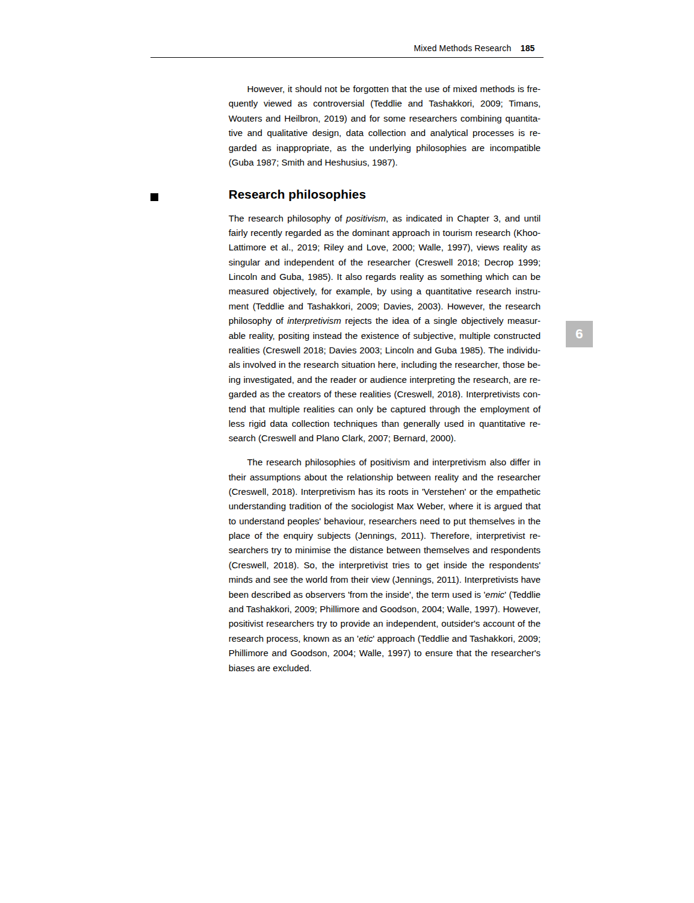Mixed Methods Research 185
6
However, it should not be forgotten that the use of mixed methods is frequently viewed as controversial (Teddlie and Tashakkori, 2009; Timans, Wouters and Heilbron, 2019) and for some researchers combining quantitative and qualitative design, data collection and analytical processes is regarded as inappropriate, as the underlying philosophies are incompatible (Guba 1987; Smith and Heshusius, 1987).
Research philosophies
The research philosophy of positivism, as indicated in Chapter 3, and until fairly recently regarded as the dominant approach in tourism research (Khoo-Lattimore et al., 2019; Riley and Love, 2000; Walle, 1997), views reality as singular and independent of the researcher (Creswell 2018; Decrop 1999; Lincoln and Guba, 1985). It also regards reality as something which can be measured objectively, for example, by using a quantitative research instrument (Teddlie and Tashakkori, 2009; Davies, 2003). However, the research philosophy of interpretivism rejects the idea of a single objectively measurable reality, positing instead the existence of subjective, multiple constructed realities (Creswell 2018; Davies 2003; Lincoln and Guba 1985). The individuals involved in the research situation here, including the researcher, those being investigated, and the reader or audience interpreting the research, are regarded as the creators of these realities (Creswell, 2018). Interpretivists contend that multiple realities can only be captured through the employment of less rigid data collection techniques than generally used in quantitative research (Creswell and Plano Clark, 2007; Bernard, 2000).
The research philosophies of positivism and interpretivism also differ in their assumptions about the relationship between reality and the researcher (Creswell, 2018). Interpretivism has its roots in 'Verstehen' or the empathetic understanding tradition of the sociologist Max Weber, where it is argued that to understand peoples' behaviour, researchers need to put themselves in the place of the enquiry subjects (Jennings, 2011). Therefore, interpretivist researchers try to minimise the distance between themselves and respondents (Creswell, 2018). So, the interpretivist tries to get inside the respondents' minds and see the world from their view (Jennings, 2011). Interpretivists have been described as observers 'from the inside', the term used is 'emic' (Teddlie and Tashakkori, 2009; Phillimore and Goodson, 2004; Walle, 1997). However, positivist researchers try to provide an independent, outsider's account of the research process, known as an 'etic' approach (Teddlie and Tashakkori, 2009; Phillimore and Goodson, 2004; Walle, 1997) to ensure that the researcher's biases are excluded.